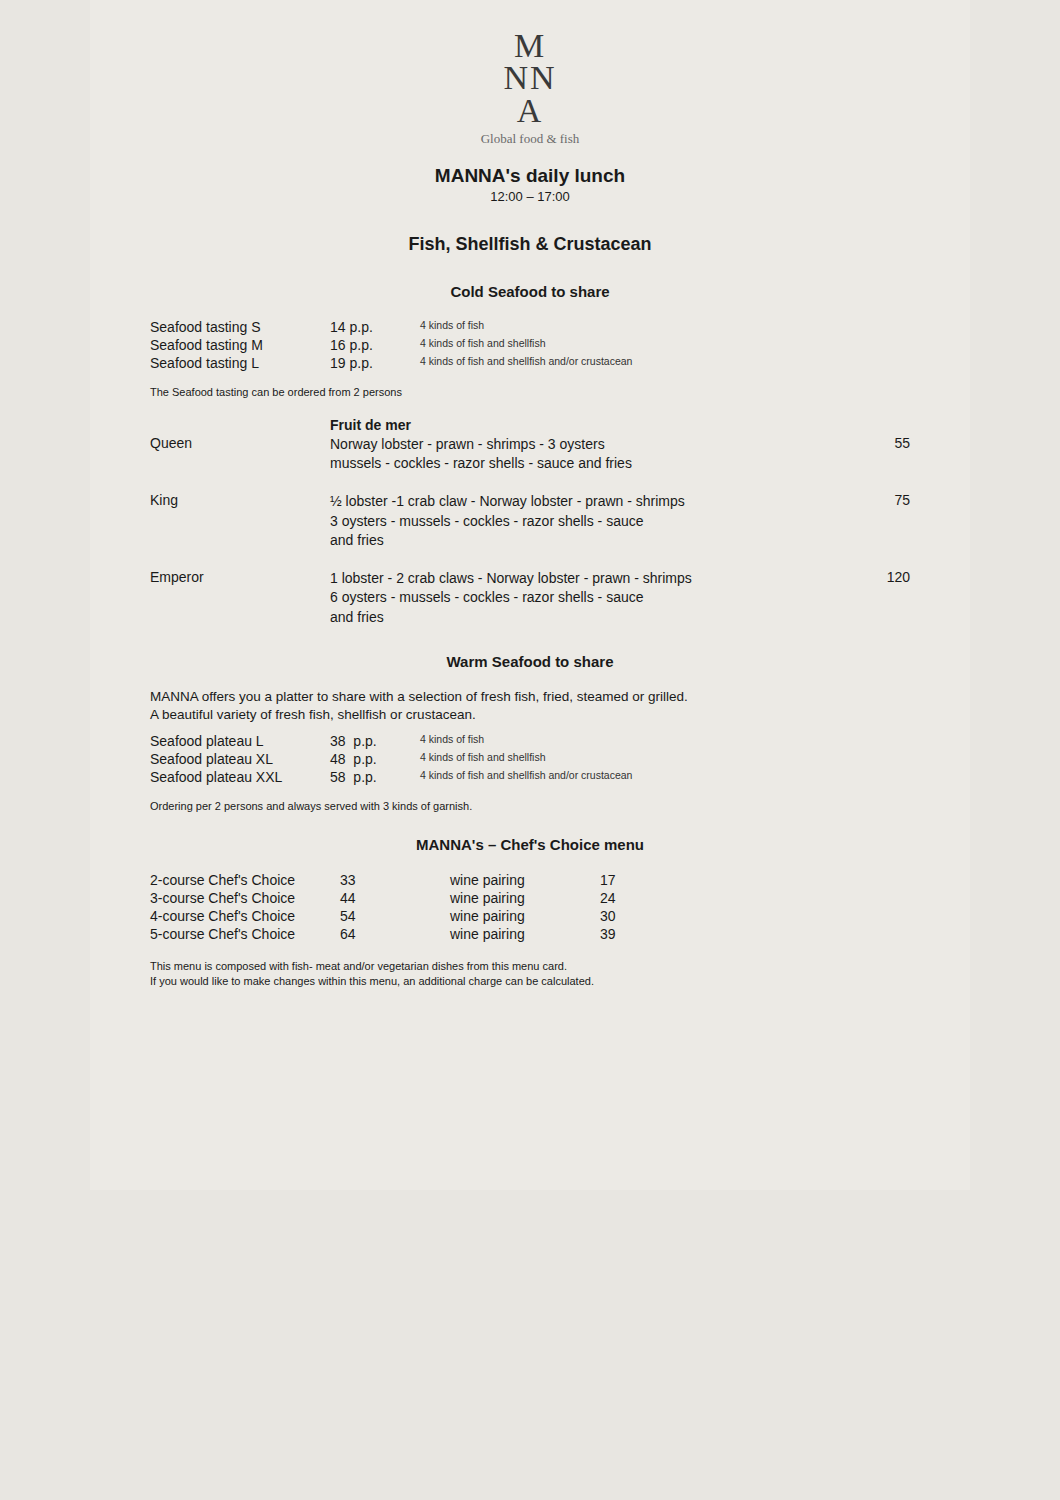M
NN
A
Global food & fish
MANNA's daily lunch
12:00 – 17:00
Fish, Shellfish & Crustacean
Cold Seafood to share
| Seafood tasting S | 14 p.p. | 4 kinds of fish |
| Seafood tasting M | 16 p.p. | 4 kinds of fish and shellfish |
| Seafood tasting L | 19 p.p. | 4 kinds of fish and shellfish and/or crustacean |
The Seafood tasting can be ordered from 2 persons
| | Fruit de mer | |
| Queen | Norway lobster - prawn - shrimps - 3 oysters mussels - cockles - razor shells - sauce and fries | 55 |
| King | ½ lobster -1 crab claw - Norway lobster - prawn - shrimps 3 oysters - mussels - cockles - razor shells - sauce and fries | 75 |
| Emperor | 1 lobster - 2 crab claws - Norway lobster - prawn - shrimps 6 oysters - mussels - cockles - razor shells - sauce and fries | 120 |
Warm Seafood to share
MANNA offers you a platter to share with a selection of fresh fish, fried, steamed or grilled.
A beautiful variety of fresh fish, shellfish or crustacean.
| Seafood plateau L | 38 p.p. | 4 kinds of fish |
| Seafood plateau XL | 48 p.p. | 4 kinds of fish and shellfish |
| Seafood plateau XXL | 58 p.p. | 4 kinds of fish and shellfish and/or crustacean |
Ordering per 2 persons and always served with 3 kinds of garnish.
MANNA's – Chef's Choice menu
| 2-course Chef's Choice | 33 | wine pairing | 17 |
| 3-course Chef's Choice | 44 | wine pairing | 24 |
| 4-course Chef's Choice | 54 | wine pairing | 30 |
| 5-course Chef's Choice | 64 | wine pairing | 39 |
This menu is composed with fish- meat and/or vegetarian dishes from this menu card.
If you would like to make changes within this menu, an additional charge can be calculated.